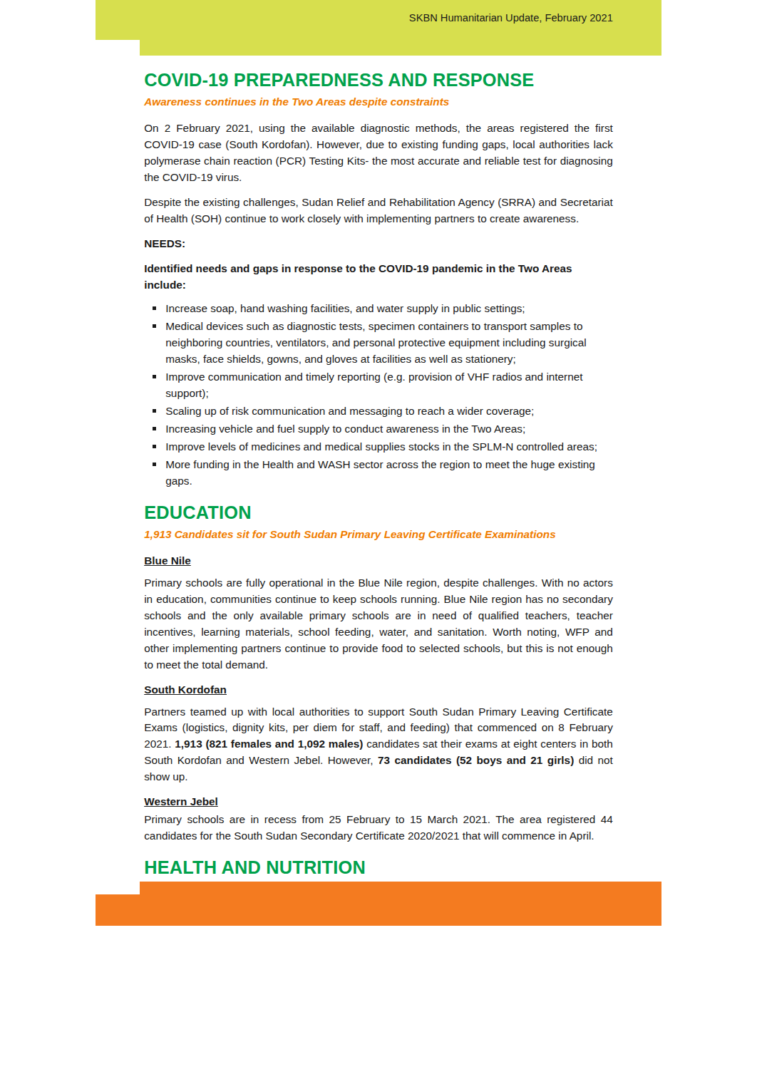SKBN Humanitarian Update, February 2021
COVID-19 PREPAREDNESS AND RESPONSE
Awareness continues in the Two Areas despite constraints
On 2 February 2021, using the available diagnostic methods, the areas registered the first COVID-19 case (South Kordofan). However, due to existing funding gaps, local authorities lack polymerase chain reaction (PCR) Testing Kits- the most accurate and reliable test for diagnosing the COVID-19 virus.
Despite the existing challenges, Sudan Relief and Rehabilitation Agency (SRRA) and Secretariat of Health (SOH) continue to work closely with implementing partners to create awareness.
NEEDS:
Identified needs and gaps in response to the COVID-19 pandemic in the Two Areas include:
Increase soap, hand washing facilities, and water supply in public settings;
Medical devices such as diagnostic tests, specimen containers to transport samples to neighboring countries, ventilators, and personal protective equipment including surgical masks, face shields, gowns, and gloves at facilities as well as stationery;
Improve communication and timely reporting (e.g. provision of VHF radios and internet support);
Scaling up of risk communication and messaging to reach a wider coverage;
Increasing vehicle and fuel supply to conduct awareness in the Two Areas;
Improve levels of medicines and medical supplies stocks in the SPLM-N controlled areas;
More funding in the Health and WASH sector across the region to meet the huge existing gaps.
EDUCATION
1,913 Candidates sit for South Sudan Primary Leaving Certificate Examinations
Blue Nile
Primary schools are fully operational in the Blue Nile region, despite challenges. With no actors in education, communities continue to keep schools running. Blue Nile region has no secondary schools and the only available primary schools are in need of qualified teachers, teacher incentives, learning materials, school feeding, water, and sanitation. Worth noting, WFP and other implementing partners continue to provide food to selected schools, but this is not enough to meet the total demand.
South Kordofan
Partners teamed up with local authorities to support South Sudan Primary Leaving Certificate Exams (logistics, dignity kits, per diem for staff, and feeding) that commenced on 8 February 2021. 1,913 (821 females and 1,092 males) candidates sat their exams at eight centers in both South Kordofan and Western Jebel. However, 73 candidates (52 boys and 21 girls) did not show up.
Western Jebel
Primary schools are in recess from 25 February to 15 March 2021. The area registered 44 candidates for the South Sudan Secondary Certificate 2020/2021 that will commence in April.
HEALTH AND NUTRITION